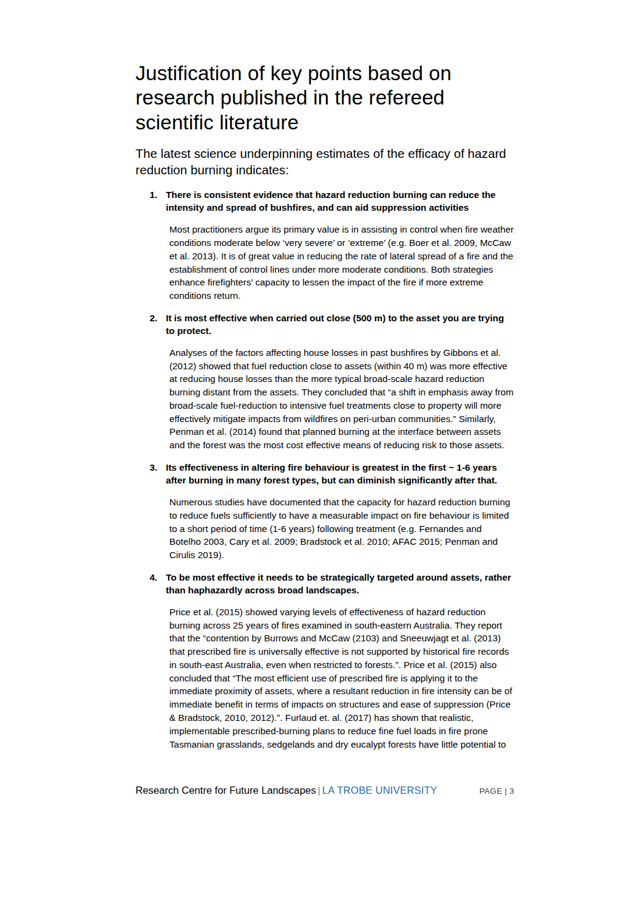Justification of key points based on research published in the refereed scientific literature
The latest science underpinning estimates of the efficacy of hazard reduction burning indicates:
There is consistent evidence that hazard reduction burning can reduce the intensity and spread of bushfires, and can aid suppression activities
Most practitioners argue its primary value is in assisting in control when fire weather conditions moderate below ‘very severe’ or ‘extreme’ (e.g. Boer et al. 2009, McCaw et al. 2013). It is of great value in reducing the rate of lateral spread of a fire and the establishment of control lines under more moderate conditions. Both strategies enhance firefighters’ capacity to lessen the impact of the fire if more extreme conditions return.
It is most effective when carried out close (500 m) to the asset you are trying to protect.
Analyses of the factors affecting house losses in past bushfires by Gibbons et al. (2012) showed that fuel reduction close to assets (within 40 m) was more effective at reducing house losses than the more typical broad-scale hazard reduction burning distant from the assets. They concluded that “a shift in emphasis away from broad-scale fuel-reduction to intensive fuel treatments close to property will more effectively mitigate impacts from wildfires on peri-urban communities.” Similarly, Penman et al. (2014) found that planned burning at the interface between assets and the forest was the most cost effective means of reducing risk to those assets.
Its effectiveness in altering fire behaviour is greatest in the first ~ 1-6 years after burning in many forest types, but can diminish significantly after that.
Numerous studies have documented that the capacity for hazard reduction burning to reduce fuels sufficiently to have a measurable impact on fire behaviour is limited to a short period of time (1-6 years) following treatment (e.g. Fernandes and Botelho 2003, Cary et al. 2009; Bradstock et al. 2010; AFAC 2015; Penman and Cirulis 2019).
To be most effective it needs to be strategically targeted around assets, rather than haphazardly across broad landscapes.
Price et al. (2015) showed varying levels of effectiveness of hazard reduction burning across 25 years of fires examined in south-eastern Australia. They report that the “contention by Burrows and McCaw (2103) and Sneeuwjagt et al. (2013) that prescribed fire is universally effective is not supported by historical fire records in south-east Australia, even when restricted to forests.”. Price et al. (2015) also concluded that “The most efficient use of prescribed fire is applying it to the immediate proximity of assets, where a resultant reduction in fire intensity can be of immediate benefit in terms of impacts on structures and ease of suppression (Price & Bradstock, 2010, 2012).”. Furlaud et. al. (2017) has shown that realistic, implementable prescribed-burning plans to reduce fine fuel loads in fire prone Tasmanian grasslands, sedgelands and dry eucalypt forests have little potential to
Research Centre for Future Landscapes|LA TROBE UNIVERSITY PAGE | 3